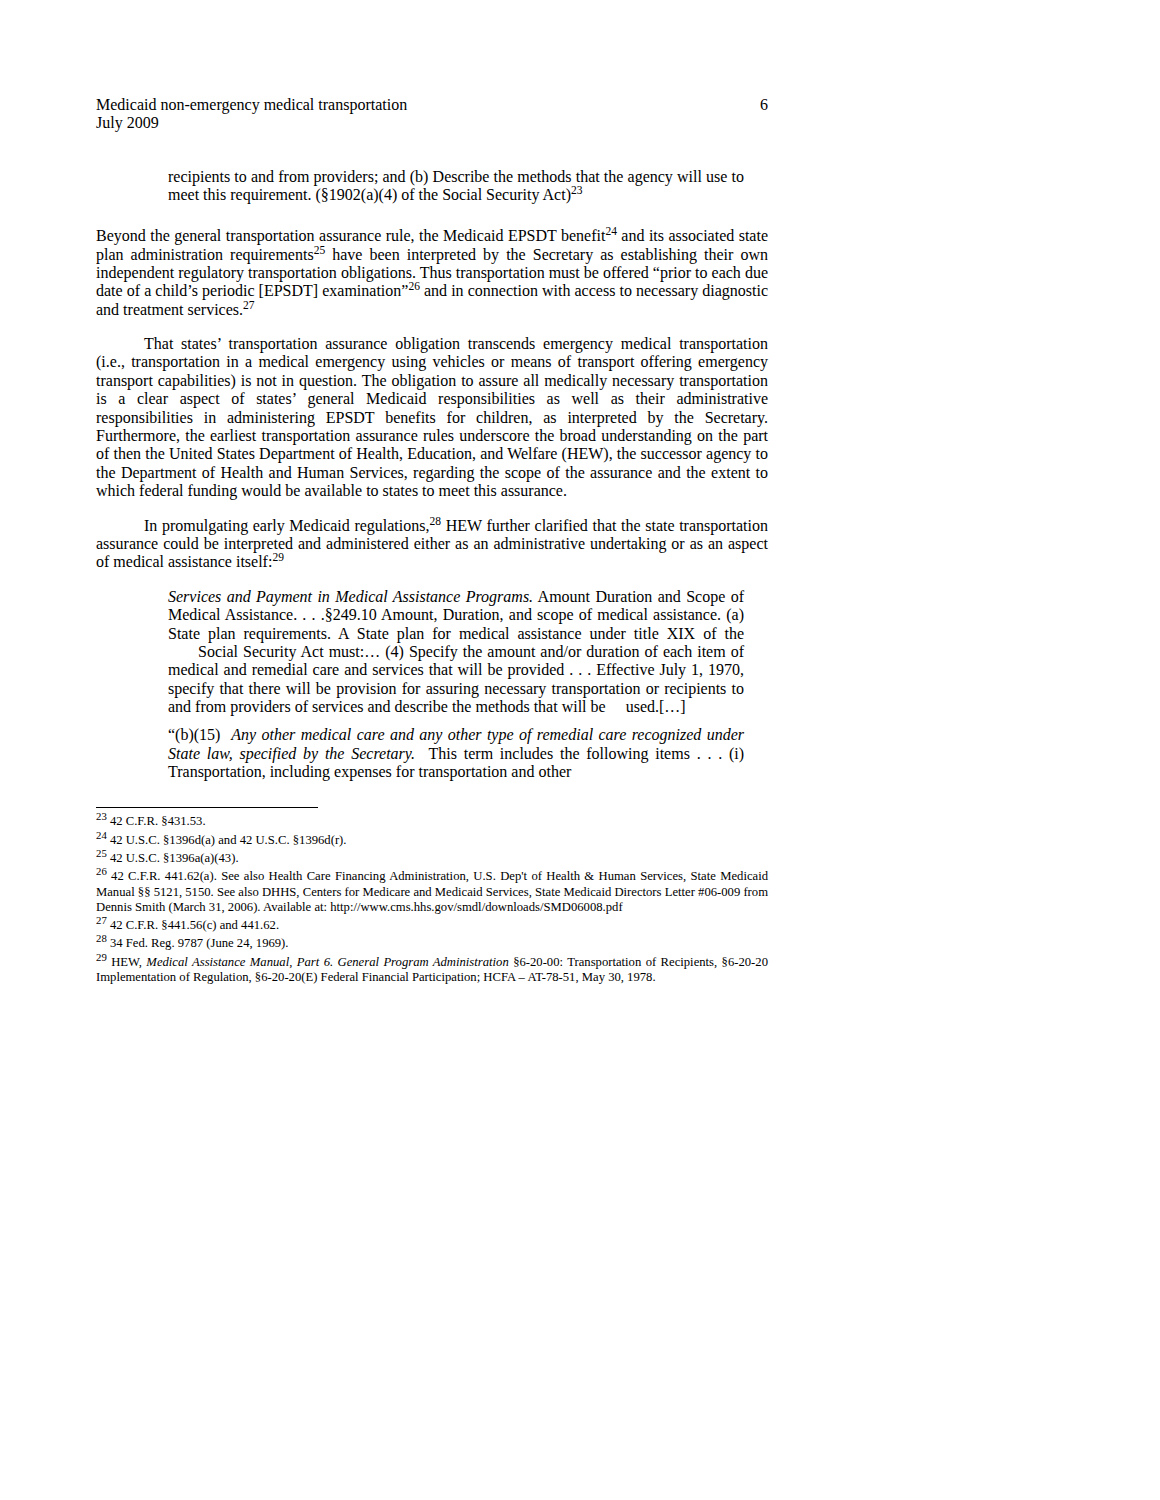Medicaid non-emergency medical transportation
July 2009
6
recipients to and from providers; and (b) Describe the methods that the agency will use to meet this requirement. (§1902(a)(4) of the Social Security Act)23
Beyond the general transportation assurance rule, the Medicaid EPSDT benefit24 and its associated state plan administration requirements25 have been interpreted by the Secretary as establishing their own independent regulatory transportation obligations. Thus transportation must be offered “prior to each due date of a child’s periodic [EPSDT] examination”26 and in connection with access to necessary diagnostic and treatment services.27
That states’ transportation assurance obligation transcends emergency medical transportation (i.e., transportation in a medical emergency using vehicles or means of transport offering emergency transport capabilities) is not in question. The obligation to assure all medically necessary transportation is a clear aspect of states’ general Medicaid responsibilities as well as their administrative responsibilities in administering EPSDT benefits for children, as interpreted by the Secretary. Furthermore, the earliest transportation assurance rules underscore the broad understanding on the part of then the United States Department of Health, Education, and Welfare (HEW), the successor agency to the Department of Health and Human Services, regarding the scope of the assurance and the extent to which federal funding would be available to states to meet this assurance.
In promulgating early Medicaid regulations,28 HEW further clarified that the state transportation assurance could be interpreted and administered either as an administrative undertaking or as an aspect of medical assistance itself:29
Services and Payment in Medical Assistance Programs. Amount Duration and Scope of Medical Assistance. . . .§249.10 Amount, Duration, and scope of medical assistance. (a) State plan requirements. A State plan for medical assistance under title XIX of the Social Security Act must:… (4) Specify the amount and/or duration of each item of medical and remedial care and services that will be provided . . . Effective July 1, 1970, specify that there will be provision for assuring necessary transportation or recipients to and from providers of services and describe the methods that will be used.[…]
“(b)(15) Any other medical care and any other type of remedial care recognized under State law, specified by the Secretary. This term includes the following items . . . (i) Transportation, including expenses for transportation and other
23 42 C.F.R. §431.53.
24 42 U.S.C. §1396d(a) and 42 U.S.C. §1396d(r).
25 42 U.S.C. §1396a(a)(43).
26 42 C.F.R. 441.62(a). See also Health Care Financing Administration, U.S. Dep't of Health & Human Services, State Medicaid Manual §§ 5121, 5150. See also DHHS, Centers for Medicare and Medicaid Services, State Medicaid Directors Letter #06-009 from Dennis Smith (March 31, 2006). Available at: http://www.cms.hhs.gov/smdl/downloads/SMD06008.pdf
27 42 C.F.R. §441.56(c) and 441.62.
28 34 Fed. Reg. 9787 (June 24, 1969).
29 HEW, Medical Assistance Manual, Part 6. General Program Administration §6-20-00: Transportation of Recipients, §6-20-20 Implementation of Regulation, §6-20-20(E) Federal Financial Participation; HCFA – AT-78-51, May 30, 1978.